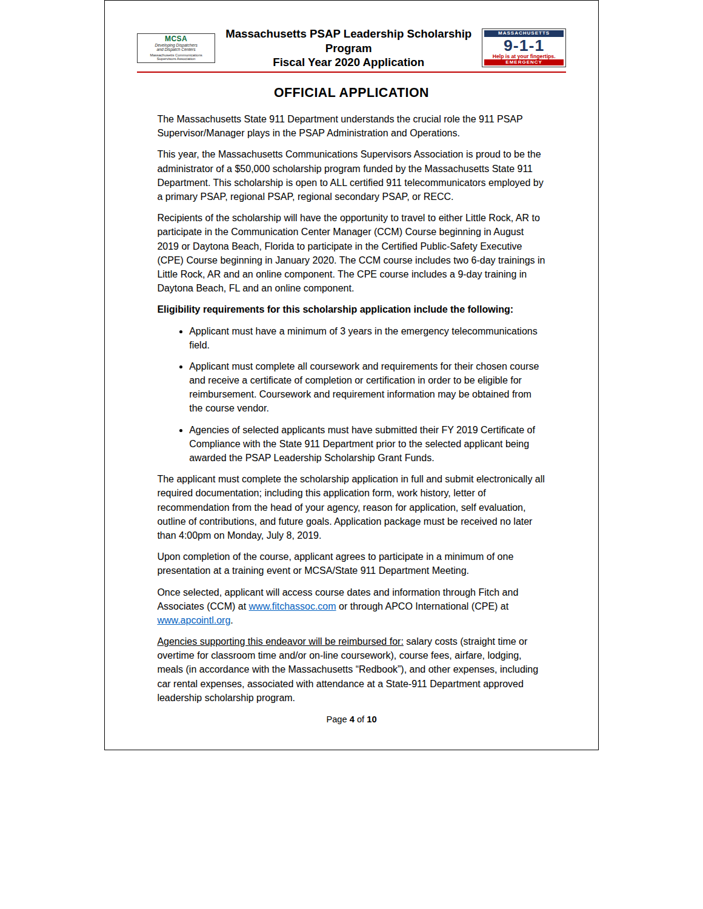MCSA
Developing Dispatchers
and Dispatch Centers
Massachusetts Communications
Supervisors Association
Massachusetts PSAP Leadership Scholarship Program
Fiscal Year 2020 Application
MASSACHUSETTS
9-1-1
Help is at your fingertips.
EMERGENCY
OFFICIAL APPLICATION
The Massachusetts State 911 Department understands the crucial role the 911 PSAP Supervisor/Manager plays in the PSAP Administration and Operations.
This year, the Massachusetts Communications Supervisors Association is proud to be the administrator of a $50,000 scholarship program funded by the Massachusetts State 911 Department. This scholarship is open to ALL certified 911 telecommunicators employed by a primary PSAP, regional PSAP, regional secondary PSAP, or RECC.
Recipients of the scholarship will have the opportunity to travel to either Little Rock, AR to participate in the Communication Center Manager (CCM) Course beginning in August 2019 or Daytona Beach, Florida to participate in the Certified Public-Safety Executive (CPE) Course beginning in January 2020. The CCM course includes two 6-day trainings in Little Rock, AR and an online component. The CPE course includes a 9-day training in Daytona Beach, FL and an online component.
Eligibility requirements for this scholarship application include the following:
Applicant must have a minimum of 3 years in the emergency telecommunications field.
Applicant must complete all coursework and requirements for their chosen course and receive a certificate of completion or certification in order to be eligible for reimbursement. Coursework and requirement information may be obtained from the course vendor.
Agencies of selected applicants must have submitted their FY 2019 Certificate of Compliance with the State 911 Department prior to the selected applicant being awarded the PSAP Leadership Scholarship Grant Funds.
The applicant must complete the scholarship application in full and submit electronically all required documentation; including this application form, work history, letter of recommendation from the head of your agency, reason for application, self evaluation, outline of contributions, and future goals. Application package must be received no later than 4:00pm on Monday, July 8, 2019.
Upon completion of the course, applicant agrees to participate in a minimum of one presentation at a training event or MCSA/State 911 Department Meeting.
Once selected, applicant will access course dates and information through Fitch and Associates (CCM) at www.fitchassoc.com or through APCO International (CPE) at www.apcointl.org.
Agencies supporting this endeavor will be reimbursed for: salary costs (straight time or overtime for classroom time and/or on-line coursework), course fees, airfare, lodging, meals (in accordance with the Massachusetts “Redbook”), and other expenses, including car rental expenses, associated with attendance at a State-911 Department approved leadership scholarship program.
Page 4 of 10